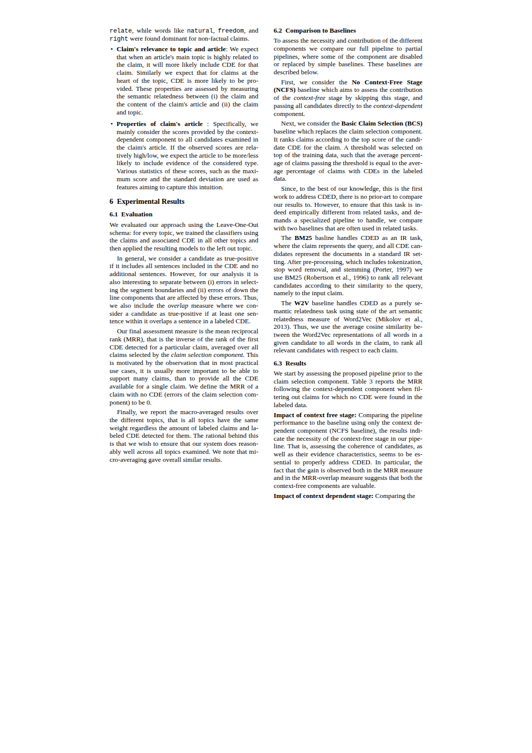relate, while words like natural, freedom, and right were found dominant for non-factual claims.
Claim's relevance to topic and article: We expect that when an article's main topic is highly related to the claim, it will more likely include CDE for that claim. Similarly we expect that for claims at the heart of the topic, CDE is more likely to be provided. These properties are assessed by measuring the semantic relatedness between (i) the claim and the content of the claim's article and (ii) the claim and topic.
Properties of claim's article : Specifically, we mainly consider the scores provided by the context-dependent component to all candidates examined in the claim's article. If the observed scores are relatively high/low, we expect the article to be more/less likely to include evidence of the considered type. Various statistics of these scores, such as the maximum score and the standard deviation are used as features aiming to capture this intuition.
6 Experimental Results
6.1 Evaluation
We evaluated our approach using the Leave-One-Out schema: for every topic, we trained the classifiers using the claims and associated CDE in all other topics and then applied the resulting models to the left out topic.
In general, we consider a candidate as true-positive if it includes all sentences included in the CDE and no additional sentences. However, for our analysis it is also interesting to separate between (i) errors in selecting the segment boundaries and (ii) errors of down the line components that are affected by these errors. Thus, we also include the overlap measure where we consider a candidate as true-positive if at least one sentence within it overlaps a sentence in a labeled CDE.
Our final assessment measure is the mean reciprocal rank (MRR), that is the inverse of the rank of the first CDE detected for a particular claim, averaged over all claims selected by the claim selection component. This is motivated by the observation that in most practical use cases, it is usually more important to be able to support many claims, than to provide all the CDE available for a single claim. We define the MRR of a claim with no CDE (errors of the claim selection component) to be 0.
Finally, we report the macro-averaged results over the different topics, that is all topics have the same weight regardless the amount of labeled claims and labeled CDE detected for them. The rational behind this is that we wish to ensure that our system does reasonably well across all topics examined. We note that micro-averaging gave overall similar results.
6.2 Comparison to Baselines
To assess the necessity and contribution of the different components we compare our full pipeline to partial pipelines, where some of the component are disabled or replaced by simple baselines. These baselines are described below.
First, we consider the No Context-Free Stage (NCFS) baseline which aims to assess the contribution of the context-free stage by skipping this stage, and passing all candidates directly to the context-dependent component.
Next, we consider the Basic Claim Selection (BCS) baseline which replaces the claim selection component. It ranks claims according to the top score of the candidate CDE for the claim. A threshold was selected on top of the training data, such that the average percentage of claims passing the threshold is equal to the average percentage of claims with CDEs in the labeled data.
Since, to the best of our knowledge, this is the first work to address CDED, there is no prior-art to compare our results to. However, to ensure that this task is indeed empirically different from related tasks, and demands a specialized pipeline to handle, we compare with two baselines that are often used in related tasks.
The BM25 basline handles CDED as an IR task, where the claim represents the query, and all CDE candidates represent the documents in a standard IR setting. After pre-processing, which includes tokenization, stop word removal, and stemming (Porter, 1997) we use BM25 (Robertson et al., 1996) to rank all relevant candidates according to their similarity to the query, namely to the input claim.
The W2V baseline handles CDED as a purely semantic relatedness task using state of the art semantic relatedness measure of Word2Vec (Mikolov et al., 2013). Thus, we use the average cosine similarity between the Word2Vec representations of all words in a given candidate to all words in the claim, to rank all relevant candidates with respect to each claim.
6.3 Results
We start by assessing the proposed pipeline prior to the claim selection component. Table 3 reports the MRR following the context-dependent component when filtering out claims for which no CDE were found in the labeled data.
Impact of context free stage: Comparing the pipeline performance to the baseline using only the context dependent component (NCFS baseline), the results indicate the necessity of the context-free stage in our pipeline. That is, assessing the coherence of candidates, as well as their evidence characteristics, seems to be essential to properly address CDED. In particular, the fact that the gain is observed both in the MRR measure and in the MRR-overlap measure suggests that both the context-free components are valuable.
Impact of context dependent stage: Comparing the